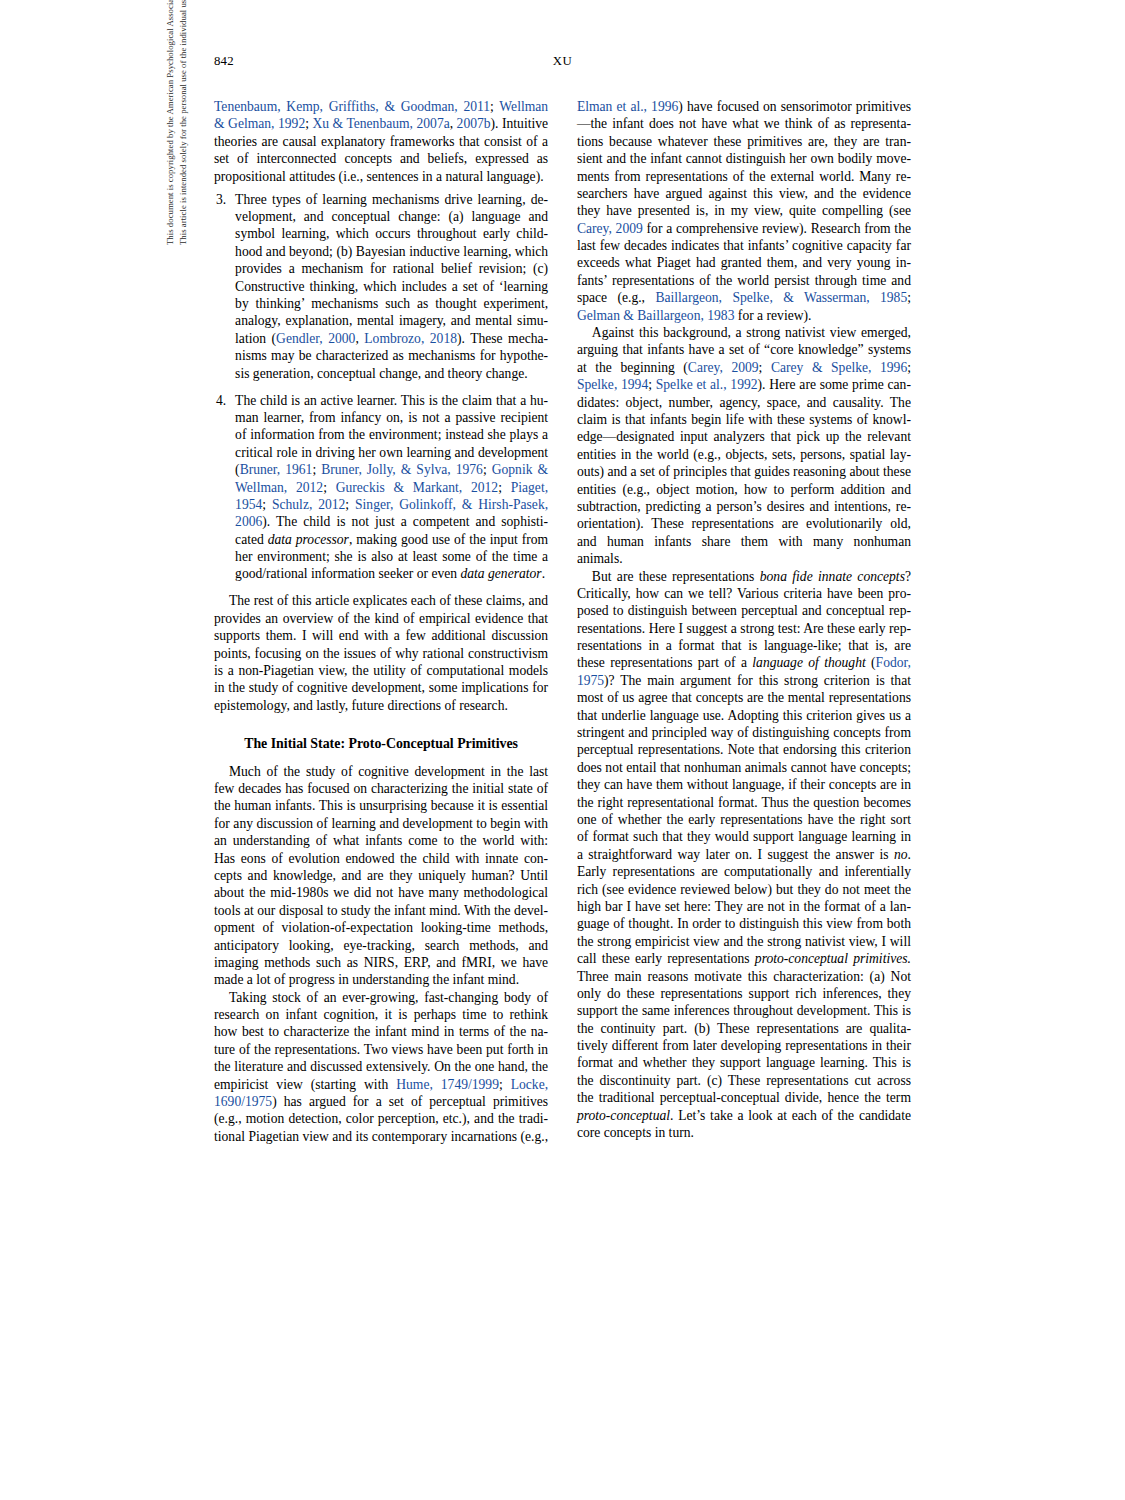This document is copyrighted by the American Psychological Association or one of its allied publishers. This article is intended solely for the personal use of the individual user and is not to be disseminated broadly.
842
XU
Tenenbaum, Kemp, Griffiths, & Goodman, 2011; Wellman & Gelman, 1992; Xu & Tenenbaum, 2007a, 2007b). Intuitive theories are causal explanatory frameworks that consist of a set of interconnected concepts and beliefs, expressed as propositional attitudes (i.e., sentences in a natural language).
3. Three types of learning mechanisms drive learning, development, and conceptual change: (a) language and symbol learning, which occurs throughout early childhood and beyond; (b) Bayesian inductive learning, which provides a mechanism for rational belief revision; (c) Constructive thinking, which includes a set of ‘learning by thinking’ mechanisms such as thought experiment, analogy, explanation, mental imagery, and mental simulation (Gendler, 2000, Lombrozo, 2018). These mechanisms may be characterized as mechanisms for hypothesis generation, conceptual change, and theory change.
4. The child is an active learner. This is the claim that a human learner, from infancy on, is not a passive recipient of information from the environment; instead she plays a critical role in driving her own learning and development (Bruner, 1961; Bruner, Jolly, & Sylva, 1976; Gopnik & Wellman, 2012; Gureckis & Markant, 2012; Piaget, 1954; Schulz, 2012; Singer, Golinkoff, & Hirsh-Pasek, 2006). The child is not just a competent and sophisticated data processor, making good use of the input from her environment; she is also at least some of the time a good/rational information seeker or even data generator.
The rest of this article explicates each of these claims, and provides an overview of the kind of empirical evidence that supports them. I will end with a few additional discussion points, focusing on the issues of why rational constructivism is a non-Piagetian view, the utility of computational models in the study of cognitive development, some implications for epistemology, and lastly, future directions of research.
The Initial State: Proto-Conceptual Primitives
Much of the study of cognitive development in the last few decades has focused on characterizing the initial state of the human infants. This is unsurprising because it is essential for any discussion of learning and development to begin with an understanding of what infants come to the world with: Has eons of evolution endowed the child with innate concepts and knowledge, and are they uniquely human? Until about the mid-1980s we did not have many methodological tools at our disposal to study the infant mind. With the development of violation-of-expectation looking-time methods, anticipatory looking, eye-tracking, search methods, and imaging methods such as NIRS, ERP, and fMRI, we have made a lot of progress in understanding the infant mind.
Taking stock of an ever-growing, fast-changing body of research on infant cognition, it is perhaps time to rethink how best to characterize the infant mind in terms of the nature of the representations. Two views have been put forth in the literature and discussed extensively. On the one hand, the empiricist view (starting with Hume, 1749/1999; Locke, 1690/1975) has argued for a set of perceptual primitives (e.g., motion detection, color perception, etc.), and the traditional Piagetian view and its contemporary incarnations (e.g., Elman et al., 1996) have focused on sensorimotor primitives—the infant does not have what we think of as representations because whatever these primitives are, they are transient and the infant cannot distinguish her own bodily movements from representations of the external world. Many researchers have argued against this view, and the evidence they have presented is, in my view, quite compelling (see Carey, 2009 for a comprehensive review). Research from the last few decades indicates that infants’ cognitive capacity far exceeds what Piaget had granted them, and very young infants’ representations of the world persist through time and space (e.g., Baillargeon, Spelke, & Wasserman, 1985; Gelman & Baillargeon, 1983 for a review).
Against this background, a strong nativist view emerged, arguing that infants have a set of “core knowledge” systems at the beginning (Carey, 2009; Carey & Spelke, 1996; Spelke, 1994; Spelke et al., 1992). Here are some prime candidates: object, number, agency, space, and causality. The claim is that infants begin life with these systems of knowledge—designated input analyzers that pick up the relevant entities in the world (e.g., objects, sets, persons, spatial layouts) and a set of principles that guides reasoning about these entities (e.g., object motion, how to perform addition and subtraction, predicting a person’s desires and intentions, reorientation). These representations are evolutionarily old, and human infants share them with many nonhuman animals.
But are these representations bona fide innate concepts? Critically, how can we tell? Various criteria have been proposed to distinguish between perceptual and conceptual representations. Here I suggest a strong test: Are these early representations in a format that is language-like; that is, are these representations part of a language of thought (Fodor, 1975)? The main argument for this strong criterion is that most of us agree that concepts are the mental representations that underlie language use. Adopting this criterion gives us a stringent and principled way of distinguishing concepts from perceptual representations. Note that endorsing this criterion does not entail that nonhuman animals cannot have concepts; they can have them without language, if their concepts are in the right representational format. Thus the question becomes one of whether the early representations have the right sort of format such that they would support language learning in a straightforward way later on. I suggest the answer is no. Early representations are computationally and inferentially rich (see evidence reviewed below) but they do not meet the high bar I have set here: They are not in the format of a language of thought. In order to distinguish this view from both the strong empiricist view and the strong nativist view, I will call these early representations proto-conceptual primitives. Three main reasons motivate this characterization: (a) Not only do these representations support rich inferences, they support the same inferences throughout development. This is the continuity part. (b) These representations are qualitatively different from later developing representations in their format and whether they support language learning. This is the discontinuity part. (c) These representations cut across the traditional perceptual-conceptual divide, hence the term proto-conceptual. Let’s take a look at each of the candidate core concepts in turn.